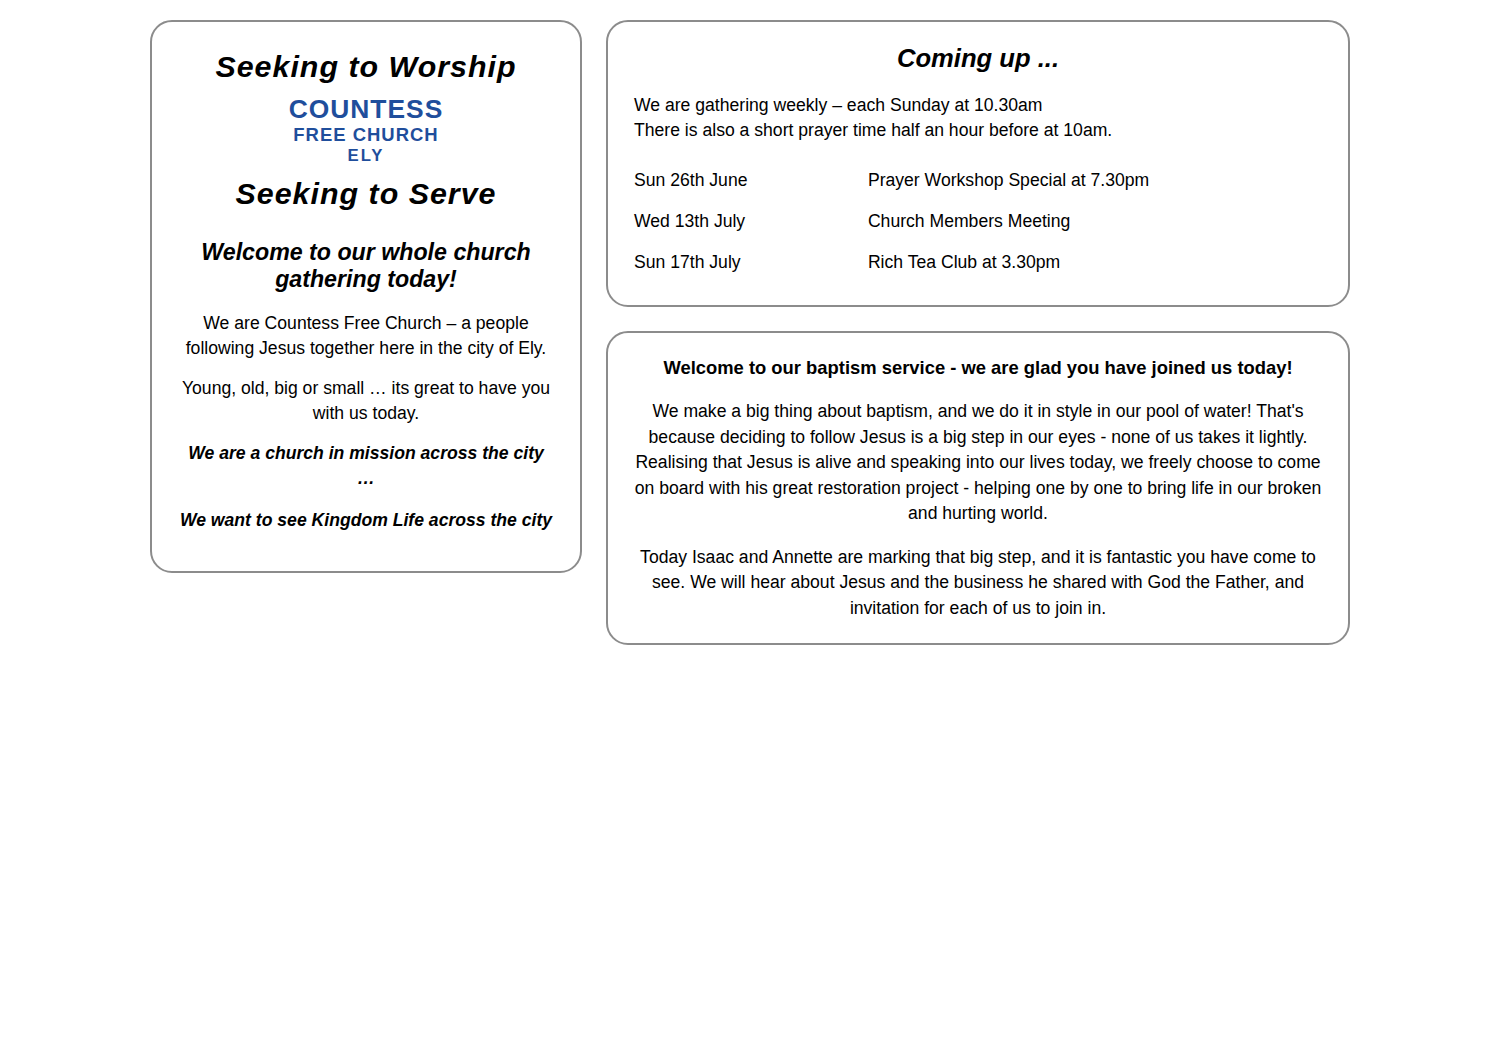Seeking to Worship
COUNTESS FREE CHURCH ELY
Seeking to Serve
Welcome to our whole church gathering today!
We are Countess Free Church – a people following Jesus together here in the city of Ely.
Young, old, big or small … its great to have you with us today.
We are a church in mission across the city … We want to see Kingdom Life across the city
Coming up ...
We are gathering weekly – each Sunday at 10.30am
There is also a short prayer time half an hour before at 10am.
| Sun 26th June | Prayer Workshop Special at 7.30pm |
| Wed 13th July | Church Members Meeting |
| Sun 17th July | Rich Tea Club at 3.30pm |
Welcome to our baptism service - we are glad you have joined us today!
We make a big thing about baptism, and we do it in style in our pool of water! That's because deciding to follow Jesus is a big step in our eyes - none of us takes it lightly. Realising that Jesus is alive and speaking into our lives today, we freely choose to come on board with his great restoration project - helping one by one to bring life in our broken and hurting world.
Today Isaac and Annette are marking that big step, and it is fantastic you have come to see. We will hear about Jesus and the business he shared with God the Father, and invitation for each of us to join in.